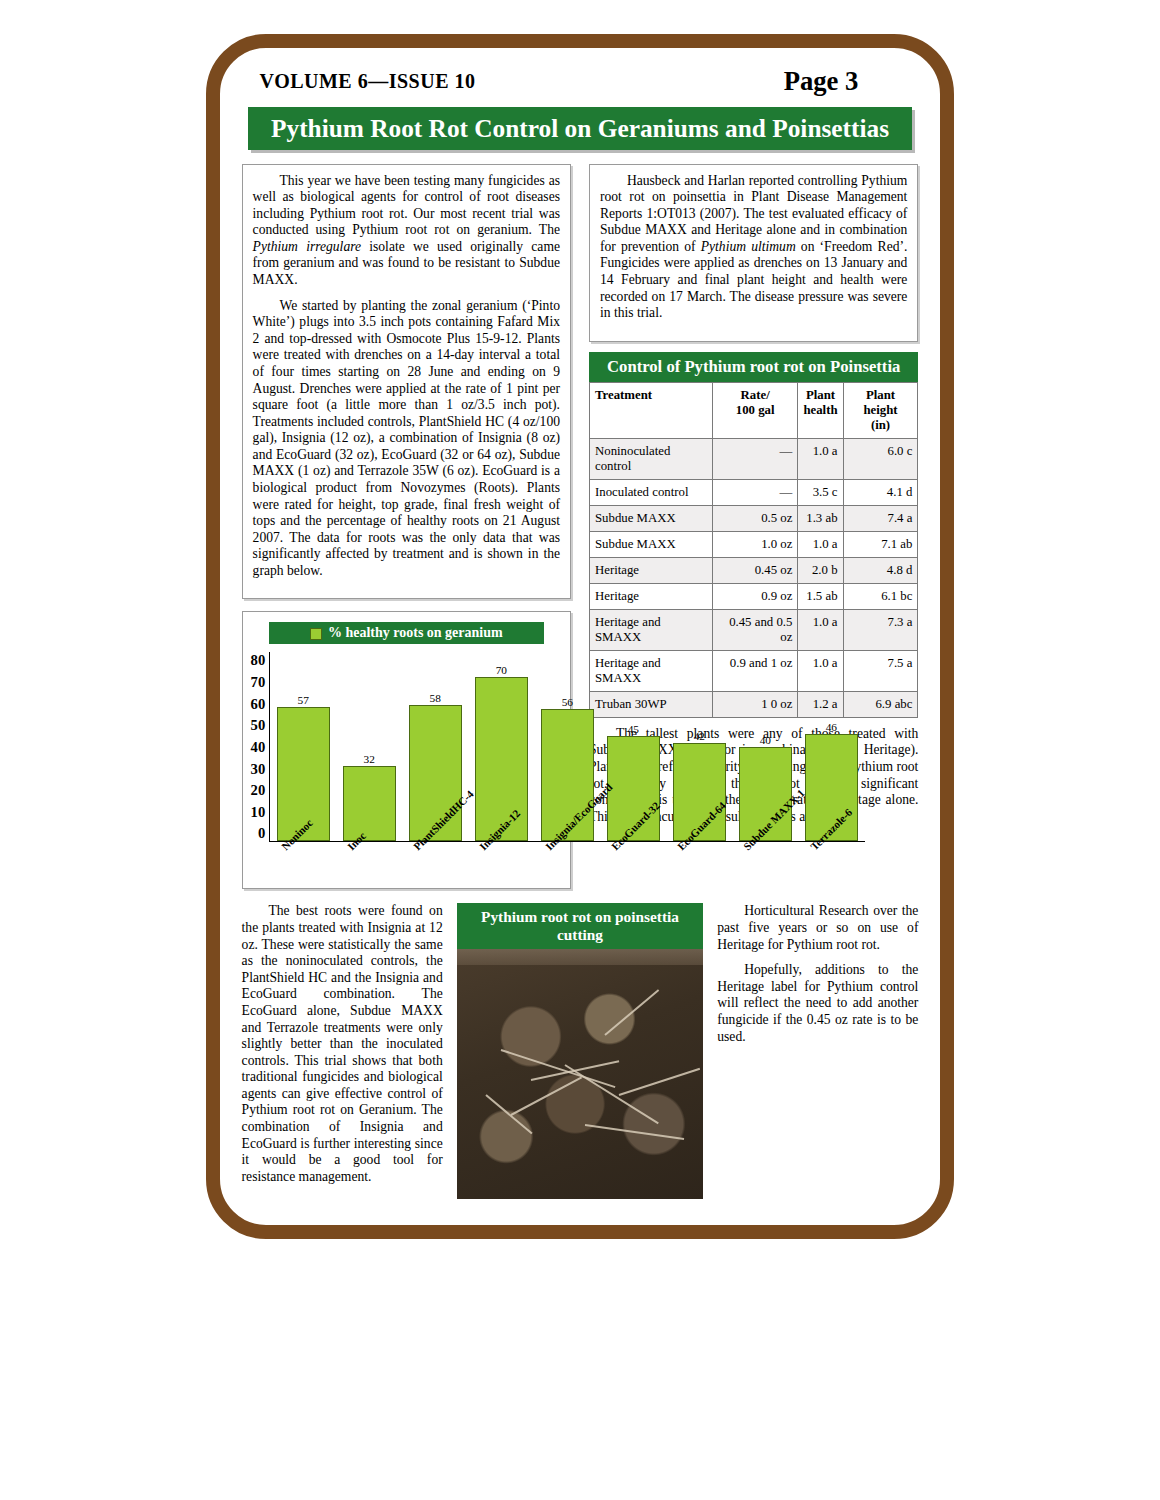VOLUME 6—ISSUE 10
Page 3
Pythium Root Rot Control on Geraniums and Poinsettias
This year we have been testing many fungicides as well as biological agents for control of root diseases including Pythium root rot. Our most recent trial was conducted using Pythium root rot on geranium. The Pythium irregulare isolate we used originally came from geranium and was found to be resistant to Subdue MAXX.
We started by planting the zonal geranium (‘Pinto White’) plugs into 3.5 inch pots containing Fafard Mix 2 and top-dressed with Osmocote Plus 15-9-12. Plants were treated with drenches on a 14-day interval a total of four times starting on 28 June and ending on 9 August. Drenches were applied at the rate of 1 pint per square foot (a little more than 1 oz/3.5 inch pot). Treatments included controls, PlantShield HC (4 oz/100 gal), Insignia (12 oz), a combination of Insignia (8 oz) and EcoGuard (32 oz), EcoGuard (32 or 64 oz), Subdue MAXX (1 oz) and Terrazole 35W (6 oz). EcoGuard is a biological product from Novozymes (Roots). Plants were rated for height, top grade, final fresh weight of tops and the percentage of healthy roots on 21 August 2007. The data for roots was the only data that was significantly affected by treatment and is shown in the graph below.
% healthy roots on geranium
80
70
60
50
40
30
20
10
0
57
32
58
70
56
45
42
40
46
Noninoc Inoc PlantShieldHC-4 Insignia-12 Insignia/EcoGuard EcoGuard-32 EcoGuard-64 Subdue MAXX-1 Terrazole-6
Hausbeck and Harlan reported controlling Pythium root rot on poinsettia in Plant Disease Management Reports 1:OT013 (2007). The test evaluated efficacy of Subdue MAXX and Heritage alone and in combination for prevention of Pythium ultimum on ‘Freedom Red’. Fungicides were applied as drenches on 13 January and 14 February and final plant height and health were recorded on 17 March. The disease pressure was severe in this trial.
Control of Pythium root rot on Poinsettia
| Treatment | Rate/ 100 gal | Plant health | Plant height (in) |
| --- | --- | --- | --- |
| Noninoculated control | — | 1.0 a | 6.0 c |
| Inoculated control | — | 3.5 c | 4.1 d |
| Subdue MAXX | 0.5 oz | 1.3 ab | 7.4 a |
| Subdue MAXX | 1.0 oz | 1.0 a | 7.1 ab |
| Heritage | 0.45 oz | 2.0 b | 4.8 d |
| Heritage | 0.9 oz | 1.5 ab | 6.1 bc |
| Heritage and SMAXX | 0.45 and 0.5 oz | 1.0 a | 7.3 a |
| Heritage and SMAXX | 0.9 and 1 oz | 1.0 a | 7.5 a |
| Truban 30WP | 1 0 oz | 1.2 a | 6.9 abc |
The tallest plants were any of those treated with Subdue MAXX (alone or in combination with Heritage). Plant height reflects severity of stunting due to Pythium root rot. The only treatment that did not result in significant control in this trial was the 0.45 oz rate of Heritage alone. This trial concurs with results of trials at Chase
The best roots were found on the plants treated with Insignia at 12 oz. These were statistically the same as the noninoculated controls, the PlantShield HC and the Insignia and EcoGuard combination. The EcoGuard alone, Subdue MAXX and Terrazole treatments were only slightly better than the inoculated controls. This trial shows that both traditional fungicides and biological agents can give effective control of Pythium root rot on Geranium. The combination of Insignia and EcoGuard is further interesting since it would be a good tool for resistance management.
Pythium root rot on poinsettia cutting
Horticultural Research over the past five years or so on use of Heritage for Pythium root rot.
Hopefully, additions to the Heritage label for Pythium control will reflect the need to add another fungicide if the 0.45 oz rate is to be used.